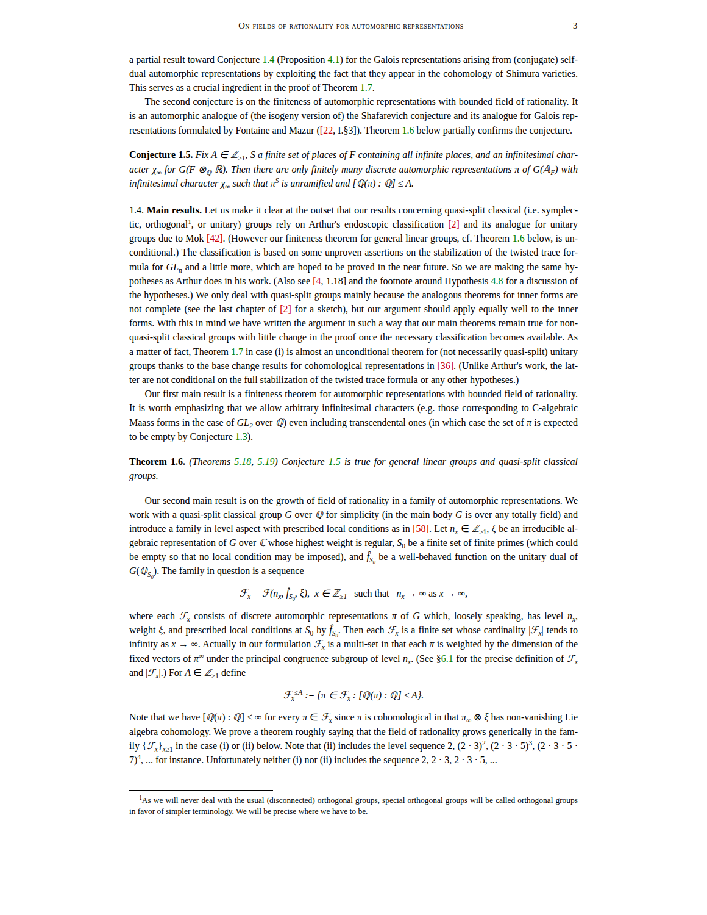On fields of rationality for automorphic representations 3
a partial result toward Conjecture 1.4 (Proposition 4.1) for the Galois representations arising from (conjugate) self-dual automorphic representations by exploiting the fact that they appear in the cohomology of Shimura varieties. This serves as a crucial ingredient in the proof of Theorem 1.7.
The second conjecture is on the finiteness of automorphic representations with bounded field of rationality. It is an automorphic analogue of (the isogeny version of) the Shafarevich conjecture and its analogue for Galois representations formulated by Fontaine and Mazur ([22, I.§3]). Theorem 1.6 below partially confirms the conjecture.
Conjecture 1.5. Fix A ∈ ℤ≥1, S a finite set of places of F containing all infinite places, and an infinitesimal character χ∞ for G(F ⊗ℚ ℝ). Then there are only finitely many discrete automorphic representations π of G(𝔸F) with infinitesimal character χ∞ such that πS is unramified and [ℚ(π) : ℚ] ≤ A.
1.4. Main results. Let us make it clear at the outset that our results concerning quasi-split classical (i.e. symplectic, orthogonal1, or unitary) groups rely on Arthur's endoscopic classification [2] and its analogue for unitary groups due to Mok [42]. (However our finiteness theorem for general linear groups, cf. Theorem 1.6 below, is unconditional.) The classification is based on some unproven assertions on the stabilization of the twisted trace formula for GLn and a little more, which are hoped to be proved in the near future. So we are making the same hypotheses as Arthur does in his work. (Also see [4, 1.18] and the footnote around Hypothesis 4.8 for a discussion of the hypotheses.) We only deal with quasi-split groups mainly because the analogous theorems for inner forms are not complete (see the last chapter of [2] for a sketch), but our argument should apply equally well to the inner forms. With this in mind we have written the argument in such a way that our main theorems remain true for non-quasi-split classical groups with little change in the proof once the necessary classification becomes available. As a matter of fact, Theorem 1.7 in case (i) is almost an unconditional theorem for (not necessarily quasi-split) unitary groups thanks to the base change results for cohomological representations in [36]. (Unlike Arthur's work, the latter are not conditional on the full stabilization of the twisted trace formula or any other hypotheses.)
Our first main result is a finiteness theorem for automorphic representations with bounded field of rationality. It is worth emphasizing that we allow arbitrary infinitesimal characters (e.g. those corresponding to C-algebraic Maass forms in the case of GL2 over ℚ) even including transcendental ones (in which case the set of π is expected to be empty by Conjecture 1.3).
Theorem 1.6. (Theorems 5.18, 5.19) Conjecture 1.5 is true for general linear groups and quasi-split classical groups.
Our second main result is on the growth of field of rationality in a family of automorphic representations. We work with a quasi-split classical group G over ℚ for simplicity (in the main body G is over any totally field) and introduce a family in level aspect with prescribed local conditions as in [58]. Let nx ∈ ℤ≥1, ξ be an irreducible algebraic representation of G over ℂ whose highest weight is regular, S0 be a finite set of finite primes (which could be empty so that no local condition may be imposed), and f̂S0 be a well-behaved function on the unitary dual of G(ℚS0). The family in question is a sequence
ℱx = ℱ(nx, f̂S0, ξ), x ∈ ℤ≥1 such that nx → ∞ as x → ∞,
where each ℱx consists of discrete automorphic representations π of G which, loosely speaking, has level nx, weight ξ, and prescribed local conditions at S0 by f̂S0. Then each ℱx is a finite set whose cardinality |ℱx| tends to infinity as x → ∞. Actually in our formulation ℱx is a multi-set in that each π is weighted by the dimension of the fixed vectors of π∞ under the principal congruence subgroup of level nx. (See §6.1 for the precise definition of ℱx and |ℱx|.) For A ∈ ℤ≥1 define
ℱx≤A := {π ∈ ℱx : [ℚ(π) : ℚ] ≤ A}.
Note that we have [ℚ(π) : ℚ] < ∞ for every π ∈ ℱx since π is cohomological in that π∞ ⊗ ξ has non-vanishing Lie algebra cohomology. We prove a theorem roughly saying that the field of rationality grows generically in the family {ℱx}x≥1 in the case (i) or (ii) below. Note that (ii) includes the level sequence 2, (2 · 3)2, (2 · 3 · 5)3, (2 · 3 · 5 · 7)4, ... for instance. Unfortunately neither (i) nor (ii) includes the sequence 2, 2 · 3, 2 · 3 · 5, ...
1As we will never deal with the usual (disconnected) orthogonal groups, special orthogonal groups will be called orthogonal groups in favor of simpler terminology. We will be precise where we have to be.